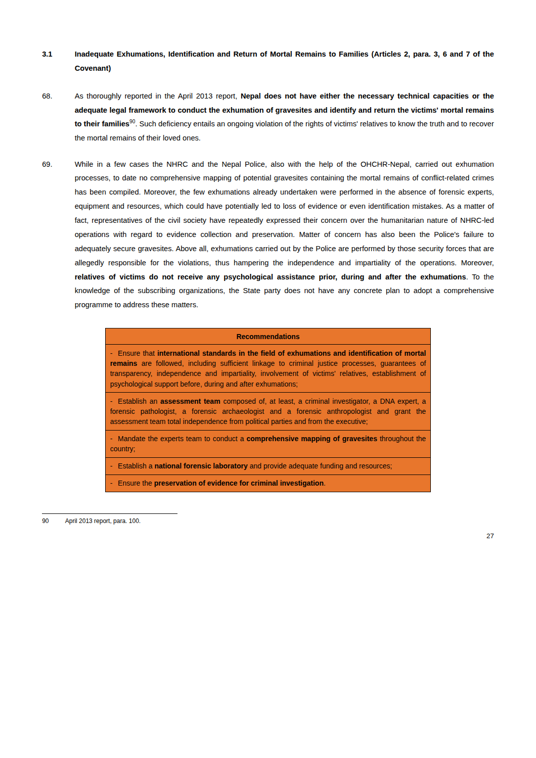3.1
Inadequate Exhumations, Identification and Return of Mortal Remains to Families (Articles 2, para. 3, 6 and 7 of the Covenant)
68.
As thoroughly reported in the April 2013 report, Nepal does not have either the necessary technical capacities or the adequate legal framework to conduct the exhumation of gravesites and identify and return the victims' mortal remains to their families90. Such deficiency entails an ongoing violation of the rights of victims' relatives to know the truth and to recover the mortal remains of their loved ones.
69.
While in a few cases the NHRC and the Nepal Police, also with the help of the OHCHR-Nepal, carried out exhumation processes, to date no comprehensive mapping of potential gravesites containing the mortal remains of conflict-related crimes has been compiled. Moreover, the few exhumations already undertaken were performed in the absence of forensic experts, equipment and resources, which could have potentially led to loss of evidence or even identification mistakes. As a matter of fact, representatives of the civil society have repeatedly expressed their concern over the humanitarian nature of NHRC-led operations with regard to evidence collection and preservation. Matter of concern has also been the Police's failure to adequately secure gravesites. Above all, exhumations carried out by the Police are performed by those security forces that are allegedly responsible for the violations, thus hampering the independence and impartiality of the operations. Moreover, relatives of victims do not receive any psychological assistance prior, during and after the exhumations. To the knowledge of the subscribing organizations, the State party does not have any concrete plan to adopt a comprehensive programme to address these matters.
| Recommendations |
| - Ensure that international standards in the field of exhumations and identification of mortal remains are followed, including sufficient linkage to criminal justice processes, guarantees of transparency, independence and impartiality, involvement of victims' relatives, establishment of psychological support before, during and after exhumations; |
| - Establish an assessment team composed of, at least, a criminal investigator, a DNA expert, a forensic pathologist, a forensic archaeologist and a forensic anthropologist and grant the assessment team total independence from political parties and from the executive; |
| - Mandate the experts team to conduct a comprehensive mapping of gravesites throughout the country; |
| - Establish a national forensic laboratory and provide adequate funding and resources; |
| - Ensure the preservation of evidence for criminal investigation . |
90
April 2013 report, para. 100.
27